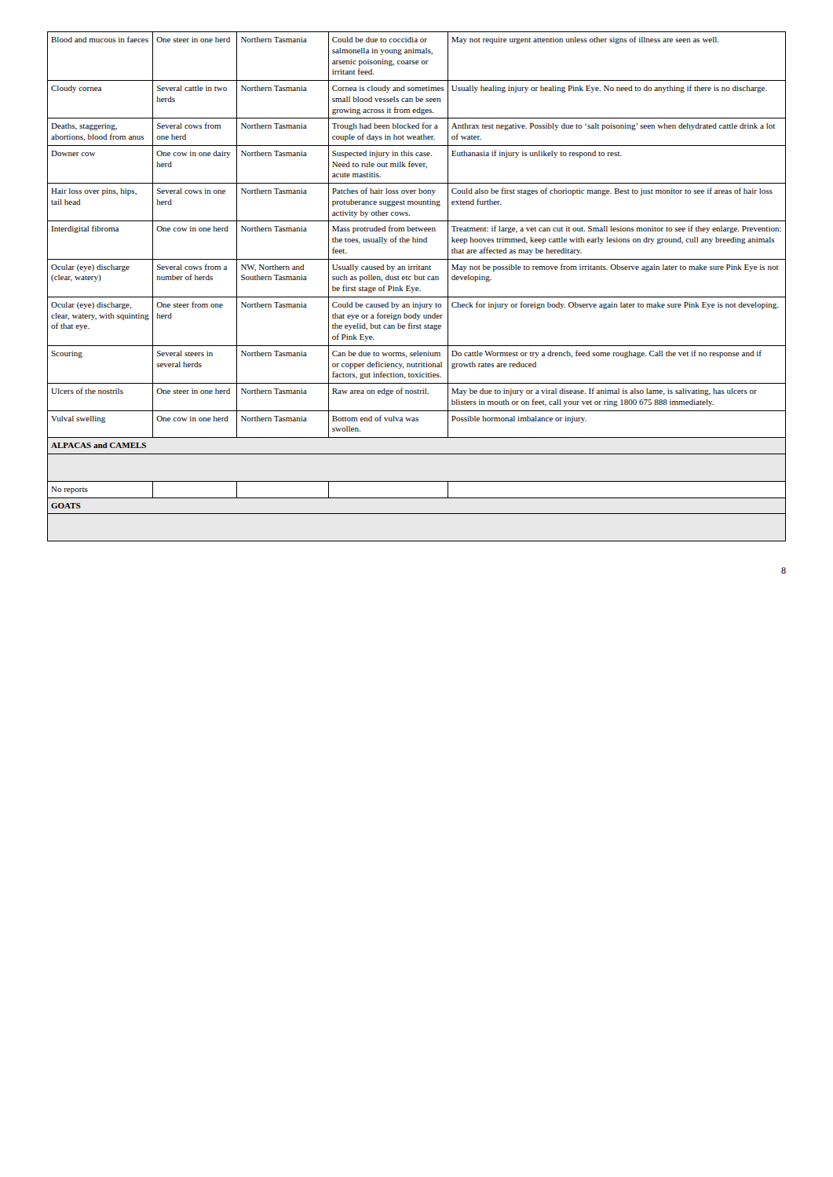| Blood and mucous in faeces | One steer in one herd | Northern Tasmania | Could be due to coccidia or salmonella in young animals, arsenic poisoning, coarse or irritant feed. | May not require urgent attention unless other signs of illness are seen as well. |
| Cloudy cornea | Several cattle in two herds | Northern Tasmania | Cornea is cloudy and sometimes small blood vessels can be seen growing across it from edges. | Usually healing injury or healing Pink Eye. No need to do anything if there is no discharge. |
| Deaths, staggering, abortions, blood from anus | Several cows from one herd | Northern Tasmania | Trough had been blocked for a couple of days in hot weather. | Anthrax test negative. Possibly due to ‘salt poisoning’ seen when dehydrated cattle drink a lot of water. |
| Downer cow | One cow in one dairy herd | Northern Tasmania | Suspected injury in this case. Need to rule out milk fever, acute mastitis. | Euthanasia if injury is unlikely to respond to rest. |
| Hair loss over pins, hips, tail head | Several cows in one herd | Northern Tasmania | Patches of hair loss over bony protuberance suggest mounting activity by other cows. | Could also be first stages of chorioptic mange. Best to just monitor to see if areas of hair loss extend further. |
| Interdigital fibroma | One cow in one herd | Northern Tasmania | Mass protruded from between the toes, usually of the hind feet. | Treatment: if large, a vet can cut it out. Small lesions monitor to see if they enlarge. Prevention: keep hooves trimmed, keep cattle with early lesions on dry ground, cull any breeding animals that are affected as may be hereditary. |
| Ocular (eye) discharge (clear, watery) | Several cows from a number of herds | NW, Northern and Southern Tasmania | Usually caused by an irritant such as pollen, dust etc but can be first stage of Pink Eye. | May not be possible to remove from irritants. Observe again later to make sure Pink Eye is not developing. |
| Ocular (eye) discharge, clear, watery, with squinting of that eye. | One steer from one herd | Northern Tasmania | Could be caused by an injury to that eye or a foreign body under the eyelid, but can be first stage of Pink Eye. | Check for injury or foreign body. Observe again later to make sure Pink Eye is not developing. |
| Scouring | Several steers in several herds | Northern Tasmania | Can be due to worms, selenium or copper deficiency, nutritional factors, gut infection, toxicities. | Do cattle Wormtest or try a drench, feed some roughage. Call the vet if no response and if growth rates are reduced |
| Ulcers of the nostrils | One steer in one herd | Northern Tasmania | Raw area on edge of nostril. | May be due to injury or a viral disease. If animal is also lame, is salivating, has ulcers or blisters in mouth or on feet, call your vet or ring 1800 675 888 immediately. |
| Vulval swelling | One cow in one herd | Northern Tasmania | Bottom end of vulva was swollen. | Possible hormonal imbalance or injury. |
| ALPACAS and CAMELS |
| No reports | | | | |
| GOATS |
8